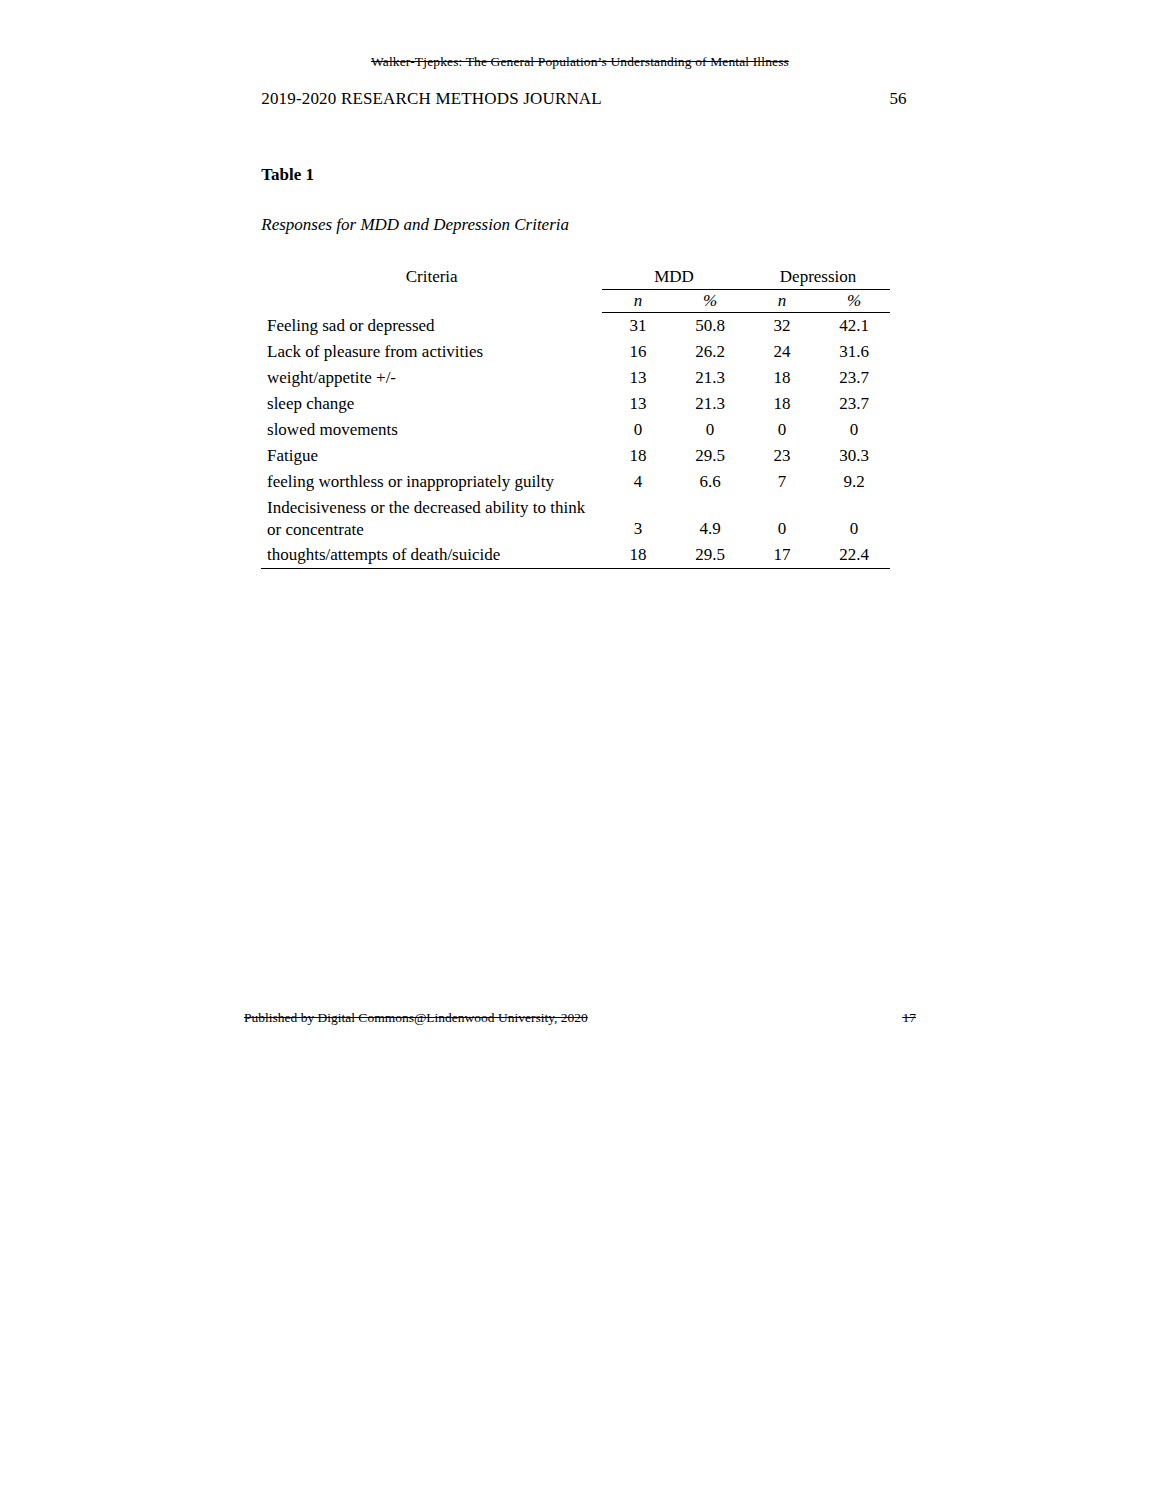Walker-Tjepkes: The General Population’s Understanding of Mental Illness
2019-2020 RESEARCH METHODS JOURNAL 56
Table 1
Responses for MDD and Depression Criteria
| Criteria | MDD | Depression |
| --- | --- | --- |
| | n | % | n | % |
| Feeling sad or depressed | 31 | 50.8 | 32 | 42.1 |
| Lack of pleasure from activities | 16 | 26.2 | 24 | 31.6 |
| weight/appetite +/- | 13 | 21.3 | 18 | 23.7 |
| sleep change | 13 | 21.3 | 18 | 23.7 |
| slowed movements | 0 | 0 | 0 | 0 |
| Fatigue | 18 | 29.5 | 23 | 30.3 |
| feeling worthless or inappropriately guilty | 4 | 6.6 | 7 | 9.2 |
| Indecisiveness or the decreased ability to think or concentrate | 3 | 4.9 | 0 | 0 |
| thoughts/attempts of death/suicide | 18 | 29.5 | 17 | 22.4 |
Published by Digital Commons@Lindenwood University, 2020 17